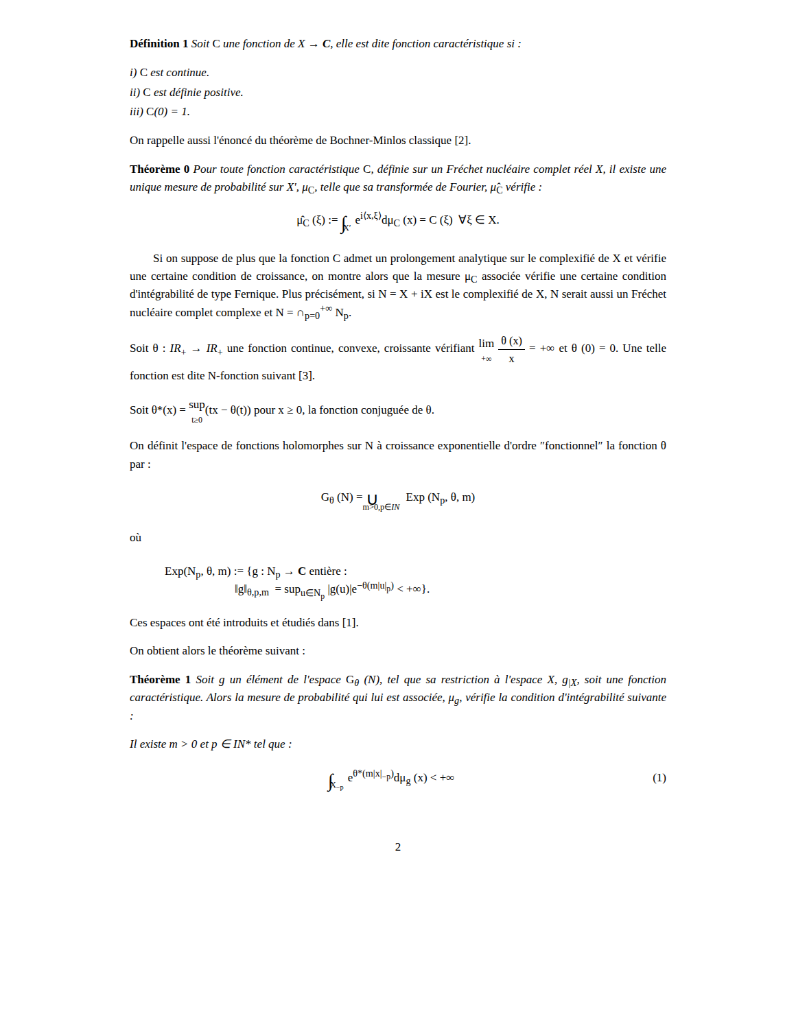Définition 1 Soit C une fonction de X → C, elle est dite fonction caractéristique si :
i) C est continue.
ii) C est définie positive.
iii) C(0) = 1.
On rappelle aussi l'énoncé du théorème de Bochner-Minlos classique [2].
Théorème 0 Pour toute fonction caractéristique C, définie sur un Fréchet nucléaire complet réel X, il existe une unique mesure de probabilité sur X', μC, telle que sa transformée de Fourier, μ̂C vérifie :
μ̂C (ξ) := ∫X′ ei⟨x,ξ⟩dμC (x) = C (ξ) ∀ξ ∈ X.
Si on suppose de plus que la fonction C admet un prolongement analytique sur le complexifié de X et vérifie une certaine condition de croissance, on montre alors que la mesure μC associée vérifie une certaine condition d'intégrabilité de type Fernique. Plus précisément, si N = X + iX est le complexifié de X, N serait aussi un Fréchet nucléaire complet complexe et N = ∩p=0+∞ Np.
Soit θ : IR+ → IR+ une fonction continue, convexe, croissante vérifiant lim+∞ θ (x) x = +∞ et θ (0) = 0. Une telle fonction est dite N-fonction suivant [3].
Soit θ*(x) = sup t≥0(tx − θ(t)) pour x ≥ 0, la fonction conjuguée de θ.
On définit l'espace de fonctions holomorphes sur N à croissance exponentielle d'ordre ″fonctionnel″ la fonction θ par :
Gθ (N) = ∪m>0,p∈IN Exp (Np, θ, m)
où
Exp(Np, θ, m) := {g : Np → C entière :
‖g‖θ,p,m = supu∈Np |g(u)|e−θ(m|u|p) < +∞}.
Ces espaces ont été introduits et étudiés dans [1].
On obtient alors le théorème suivant :
Théorème 1 Soit g un élément de l'espace Gθ (N), tel que sa restriction à l'espace X, g|X, soit une fonction caractéristique. Alors la mesure de probabilité qui lui est associée, μg, vérifie la condition d'intégrabilité suivante :
Il existe m > 0 et p ∈ IN* tel que :
(1) ∫X−p eθ*(m|x|−p)dμg (x) < +∞
2